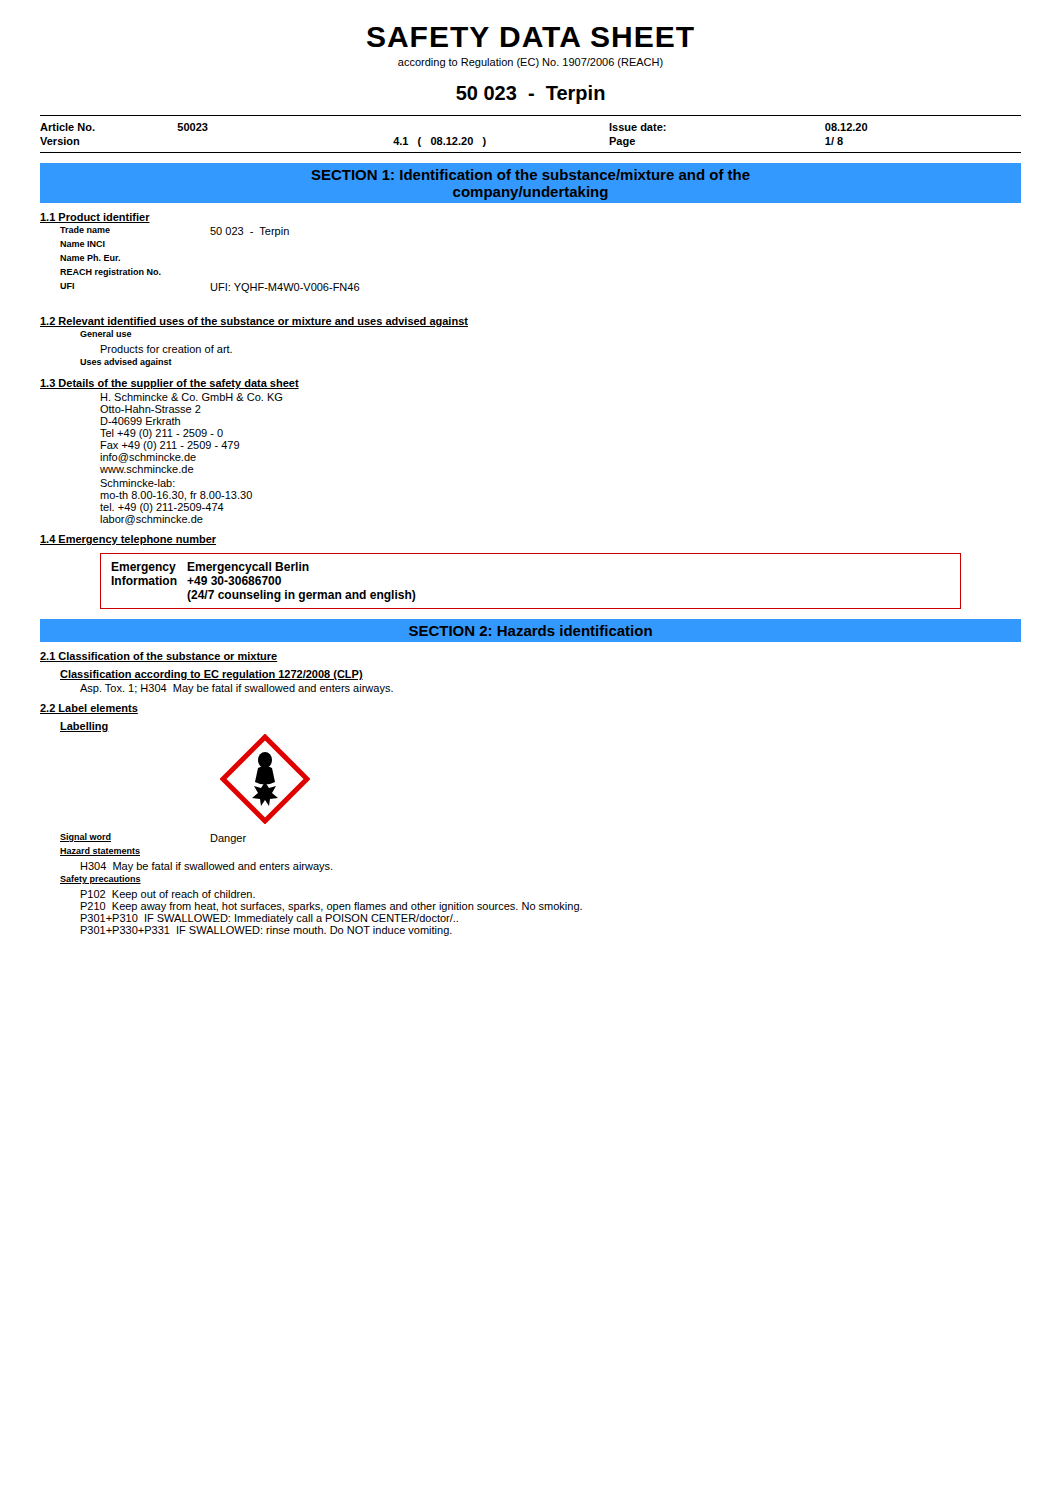SAFETY DATA SHEET
according to Regulation (EC) No. 1907/2006 (REACH)
50 023 - Terpin
| Article No. | 50023 | | Issue date: | 08.12.20 |
| Version | | 4.1 ( 08.12.20 ) | Page | 1/ 8 |
SECTION 1: Identification of the substance/mixture and of the company/undertaking
1.1 Product identifier
Trade name 50 023 - Terpin
Name INCI
Name Ph. Eur.
REACH registration No.
UFI UFI: YQHF-M4W0-V006-FN46
1.2 Relevant identified uses of the substance or mixture and uses advised against
General use
Products for creation of art.
Uses advised against
1.3 Details of the supplier of the safety data sheet
H. Schmincke & Co. GmbH & Co. KG
Otto-Hahn-Strasse 2
D-40699 Erkrath
Tel +49 (0) 211 - 2509 - 0
Fax +49 (0) 211 - 2509 - 479
info@schmincke.de
www.schmincke.de
Schmincke-lab:
mo-th 8.00-16.30, fr 8.00-13.30
tel. +49 (0) 211-2509-474
labor@schmincke.de
1.4 Emergency telephone number
| Emergency Information | Emergencycall Berlin +49 30-30686700 (24/7 counseling in german and english) |
SECTION 2: Hazards identification
2.1 Classification of the substance or mixture
Classification according to EC regulation 1272/2008 (CLP)
Asp. Tox. 1; H304 May be fatal if swallowed and enters airways.
2.2 Label elements
Labelling
Signal word Danger
Hazard statements
H304 May be fatal if swallowed and enters airways.
Safety precautions
P102 Keep out of reach of children.
P210 Keep away from heat, hot surfaces, sparks, open flames and other ignition sources. No smoking.
P301+P310 IF SWALLOWED: Immediately call a POISON CENTER/doctor/..
P301+P330+P331 IF SWALLOWED: rinse mouth. Do NOT induce vomiting.